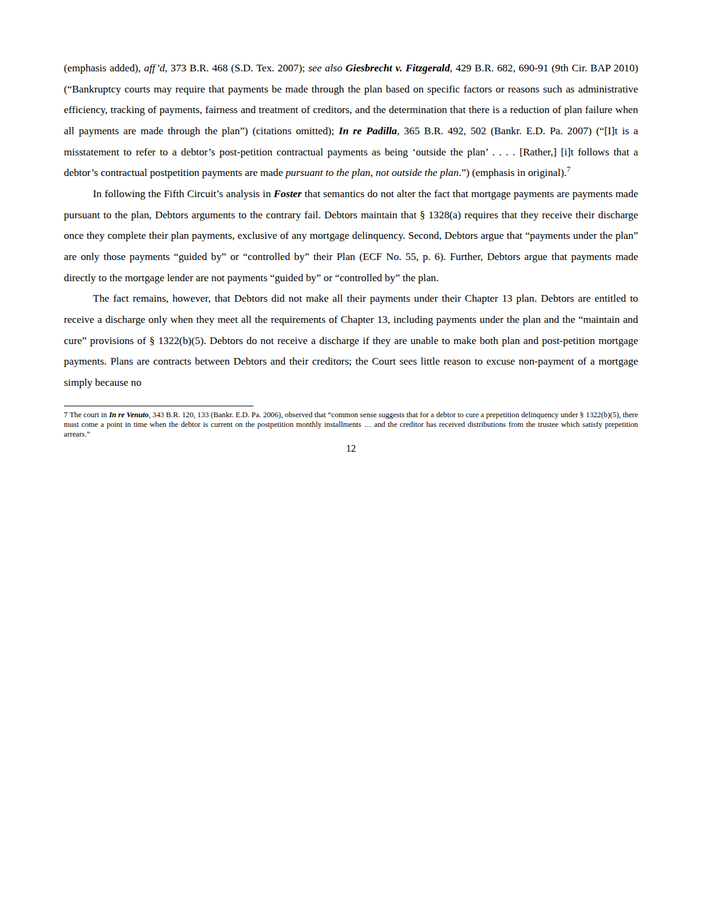(emphasis added), aff’d, 373 B.R. 468 (S.D. Tex. 2007); see also Giesbrecht v. Fitzgerald, 429 B.R. 682, 690-91 (9th Cir. BAP 2010) (“Bankruptcy courts may require that payments be made through the plan based on specific factors or reasons such as administrative efficiency, tracking of payments, fairness and treatment of creditors, and the determination that there is a reduction of plan failure when all payments are made through the plan”) (citations omitted); In re Padilla, 365 B.R. 492, 502 (Bankr. E.D. Pa. 2007) (“[I]t is a misstatement to refer to a debtor’s post-petition contractual payments as being ‘outside the plan’ . . . . [Rather,] [i]t follows that a debtor’s contractual postpetition payments are made pursuant to the plan, not outside the plan.”) (emphasis in original).7
In following the Fifth Circuit’s analysis in Foster that semantics do not alter the fact that mortgage payments are payments made pursuant to the plan, Debtors arguments to the contrary fail. Debtors maintain that § 1328(a) requires that they receive their discharge once they complete their plan payments, exclusive of any mortgage delinquency. Second, Debtors argue that “payments under the plan” are only those payments “guided by” or “controlled by” their Plan (ECF No. 55, p. 6). Further, Debtors argue that payments made directly to the mortgage lender are not payments “guided by” or “controlled by” the plan.
The fact remains, however, that Debtors did not make all their payments under their Chapter 13 plan. Debtors are entitled to receive a discharge only when they meet all the requirements of Chapter 13, including payments under the plan and the “maintain and cure” provisions of § 1322(b)(5). Debtors do not receive a discharge if they are unable to make both plan and post-petition mortgage payments. Plans are contracts between Debtors and their creditors; the Court sees little reason to excuse non-payment of a mortgage simply because no
7 The court in In re Venuto, 343 B.R. 120, 133 (Bankr. E.D. Pa. 2006), observed that “common sense suggests that for a debtor to cure a prepetition delinquency under § 1322(b)(5), there must come a point in time when the debtor is current on the postpetition monthly installments … and the creditor has received distributions from the trustee which satisfy prepetition arrears.”
12